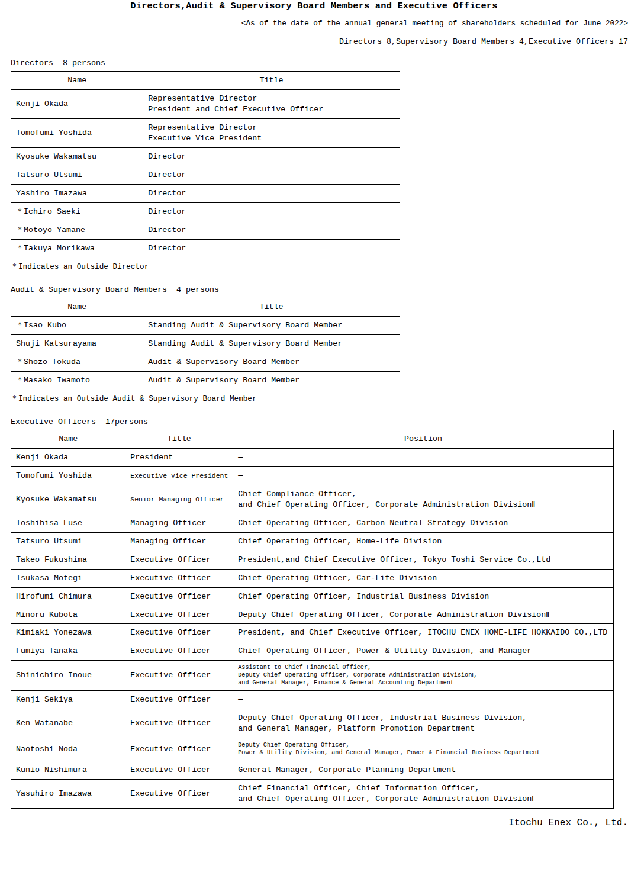Directors,Audit & Supervisory Board Members and Executive Officers
<As of the date of the annual general meeting of shareholders scheduled for June 2022>
Directors 8,Supervisory Board Members 4,Executive Officers 17
Directors 8 persons
| Name | Title |
| --- | --- |
| Kenji Okada | Representative Director President and Chief Executive Officer |
| Tomofumi Yoshida | Representative Director Executive Vice President |
| Kyosuke Wakamatsu | Director |
| Tatsuro Utsumi | Director |
| Yashiro Imazawa | Director |
| ＊Ichiro Saeki | Director |
| ＊Motoyo Yamane | Director |
| ＊Takuya Morikawa | Director |
＊Indicates an Outside Director
Audit & Supervisory Board Members 4 persons
| Name | Title |
| --- | --- |
| ＊Isao Kubo | Standing Audit & Supervisory Board Member |
| Shuji Katsurayama | Standing Audit & Supervisory Board Member |
| ＊Shozo Tokuda | Audit & Supervisory Board Member |
| ＊Masako Iwamoto | Audit & Supervisory Board Member |
＊Indicates an Outside Audit & Supervisory Board Member
Executive Officers 17persons
| Name | Title | Position |
| --- | --- | --- |
| Kenji Okada | President | — |
| Tomofumi Yoshida | Executive Vice President | — |
| Kyosuke Wakamatsu | Senior Managing Officer | Chief Compliance Officer, and Chief Operating Officer, Corporate Administration DivisionⅡ |
| Toshihisa Fuse | Managing Officer | Chief Operating Officer, Carbon Neutral Strategy Division |
| Tatsuro Utsumi | Managing Officer | Chief Operating Officer, Home-Life Division |
| Takeo Fukushima | Executive Officer | President,and Chief Executive Officer, Tokyo Toshi Service Co.,Ltd |
| Tsukasa Motegi | Executive Officer | Chief Operating Officer, Car-Life Division |
| Hirofumi Chimura | Executive Officer | Chief Operating Officer, Industrial Business Division |
| Minoru Kubota | Executive Officer | Deputy Chief Operating Officer, Corporate Administration DivisionⅡ |
| Kimiaki Yonezawa | Executive Officer | President, and Chief Executive Officer, ITOCHU ENEX HOME-LIFE HOKKAIDO CO.,LTD |
| Fumiya Tanaka | Executive Officer | Chief Operating Officer, Power & Utility Division, and Manager |
| Shinichiro Inoue | Executive Officer | Assistant to Chief Financial Officer, Deputy Chief Operating Officer, Corporate Administration DivisionⅠ, and General Manager, Finance & General Accounting Department |
| Kenji Sekiya | Executive Officer | — |
| Ken Watanabe | Executive Officer | Deputy Chief Operating Officer, Industrial Business Division, and General Manager, Platform Promotion Department |
| Naotoshi Noda | Executive Officer | Deputy Chief Operating Officer, Power & Utility Division, and General Manager, Power & Financial Business Department |
| Kunio Nishimura | Executive Officer | General Manager, Corporate Planning Department |
| Yasuhiro Imazawa | Executive Officer | Chief Financial Officer, Chief Information Officer, and Chief Operating Officer, Corporate Administration DivisionⅠ |
Itochu Enex Co., Ltd.